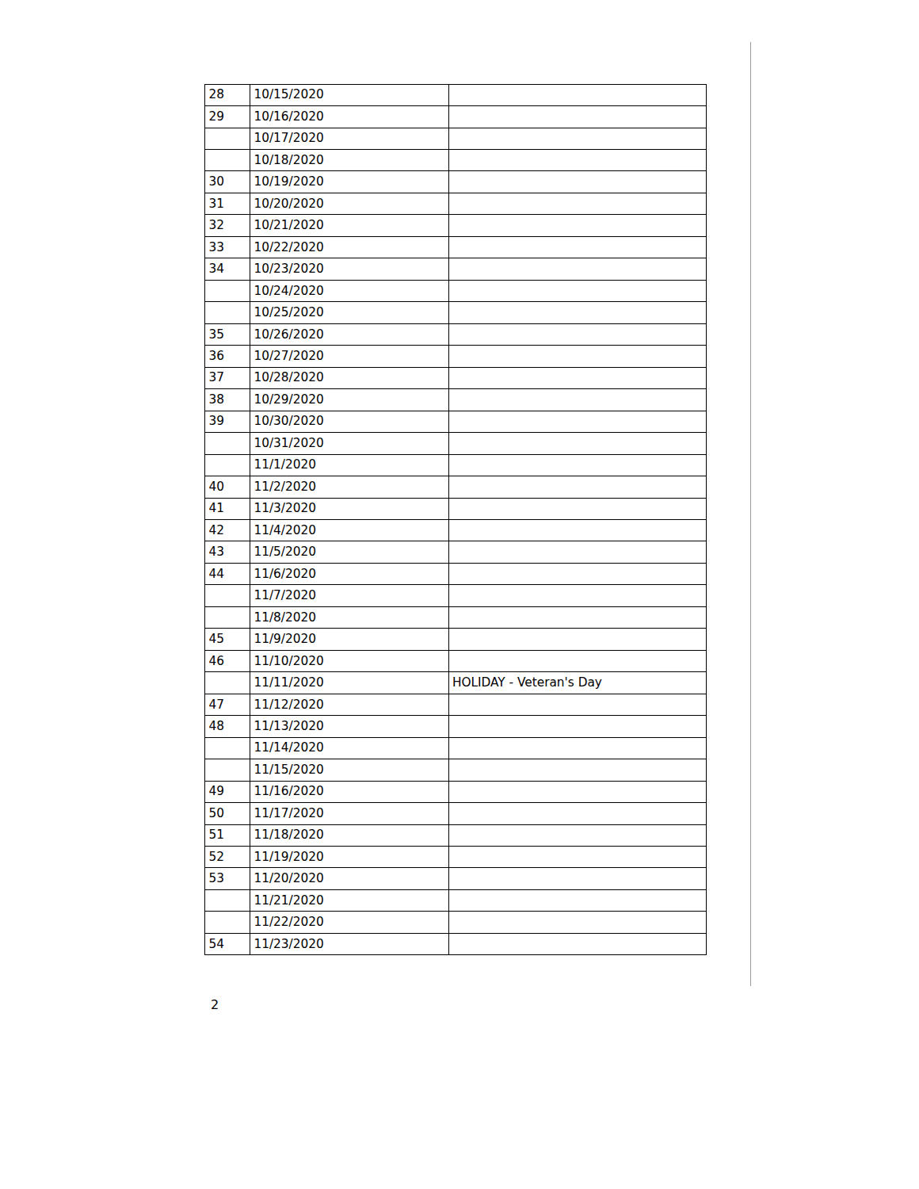| 28 | 10/15/2020 | |
| 29 | 10/16/2020 | |
| | 10/17/2020 | |
| | 10/18/2020 | |
| 30 | 10/19/2020 | |
| 31 | 10/20/2020 | |
| 32 | 10/21/2020 | |
| 33 | 10/22/2020 | |
| 34 | 10/23/2020 | |
| | 10/24/2020 | |
| | 10/25/2020 | |
| 35 | 10/26/2020 | |
| 36 | 10/27/2020 | |
| 37 | 10/28/2020 | |
| 38 | 10/29/2020 | |
| 39 | 10/30/2020 | |
| | 10/31/2020 | |
| | 11/1/2020 | |
| 40 | 11/2/2020 | |
| 41 | 11/3/2020 | |
| 42 | 11/4/2020 | |
| 43 | 11/5/2020 | |
| 44 | 11/6/2020 | |
| | 11/7/2020 | |
| | 11/8/2020 | |
| 45 | 11/9/2020 | |
| 46 | 11/10/2020 | |
| | 11/11/2020 | HOLIDAY - Veteran's Day |
| 47 | 11/12/2020 | |
| 48 | 11/13/2020 | |
| | 11/14/2020 | |
| | 11/15/2020 | |
| 49 | 11/16/2020 | |
| 50 | 11/17/2020 | |
| 51 | 11/18/2020 | |
| 52 | 11/19/2020 | |
| 53 | 11/20/2020 | |
| | 11/21/2020 | |
| | 11/22/2020 | |
| 54 | 11/23/2020 | |
2